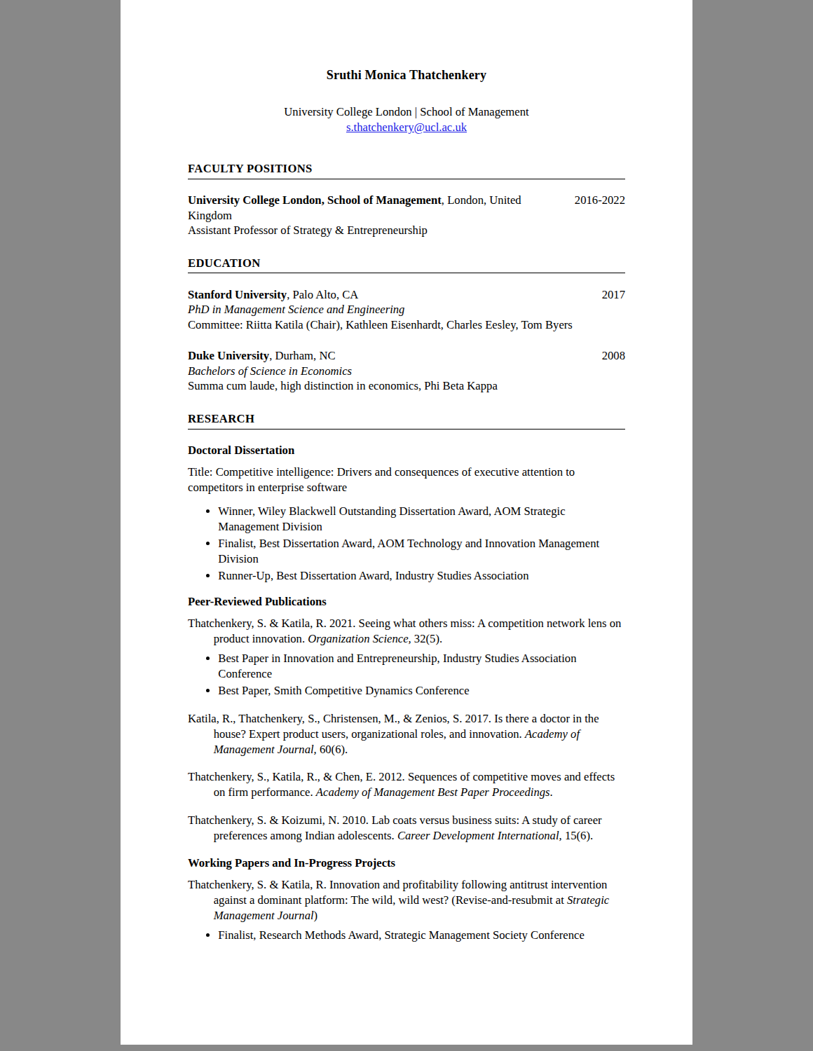Sruthi Monica Thatchenkery
University College London | School of Management
s.thatchenkery@ucl.ac.uk
FACULTY POSITIONS
University College London, School of Management, London, United Kingdom
2016-2022
Assistant Professor of Strategy & Entrepreneurship
EDUCATION
Stanford University, Palo Alto, CA
2017
PhD in Management Science and Engineering
Committee: Riitta Katila (Chair), Kathleen Eisenhardt, Charles Eesley, Tom Byers
Duke University, Durham, NC
2008
Bachelors of Science in Economics
Summa cum laude, high distinction in economics, Phi Beta Kappa
RESEARCH
Doctoral Dissertation
Title: Competitive intelligence: Drivers and consequences of executive attention to competitors in enterprise software
Winner, Wiley Blackwell Outstanding Dissertation Award, AOM Strategic Management Division
Finalist, Best Dissertation Award, AOM Technology and Innovation Management Division
Runner-Up, Best Dissertation Award, Industry Studies Association
Peer-Reviewed Publications
Thatchenkery, S. & Katila, R. 2021. Seeing what others miss: A competition network lens on product innovation. Organization Science, 32(5).
Best Paper in Innovation and Entrepreneurship, Industry Studies Association Conference
Best Paper, Smith Competitive Dynamics Conference
Katila, R., Thatchenkery, S., Christensen, M., & Zenios, S. 2017. Is there a doctor in the house? Expert product users, organizational roles, and innovation. Academy of Management Journal, 60(6).
Thatchenkery, S., Katila, R., & Chen, E. 2012. Sequences of competitive moves and effects on firm performance. Academy of Management Best Paper Proceedings.
Thatchenkery, S. & Koizumi, N. 2010. Lab coats versus business suits: A study of career preferences among Indian adolescents. Career Development International, 15(6).
Working Papers and In-Progress Projects
Thatchenkery, S. & Katila, R. Innovation and profitability following antitrust intervention against a dominant platform: The wild, wild west? (Revise-and-resubmit at Strategic Management Journal)
Finalist, Research Methods Award, Strategic Management Society Conference